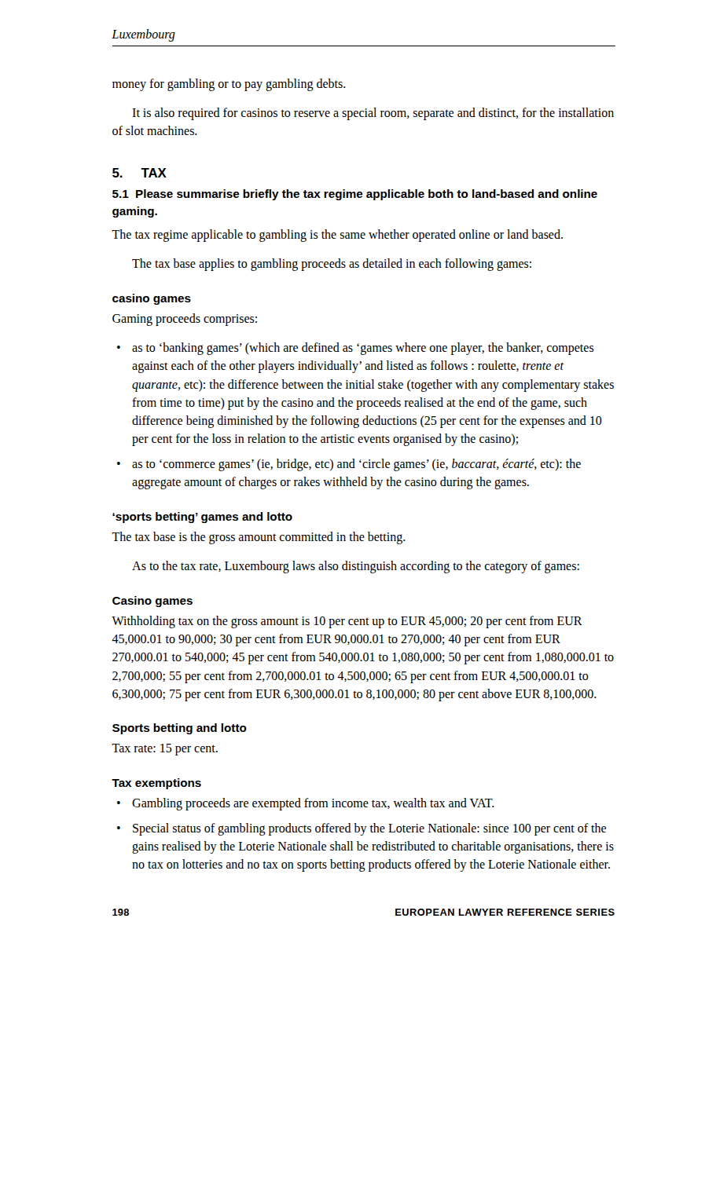Luxembourg
money for gambling or to pay gambling debts.
It is also required for casinos to reserve a special room, separate and distinct, for the installation of slot machines.
5. TAX
5.1 Please summarise briefly the tax regime applicable both to land-based and online gaming.
The tax regime applicable to gambling is the same whether operated online or land based.
The tax base applies to gambling proceeds as detailed in each following games:
casino games
Gaming proceeds comprises:
as to ‘banking games’ (which are defined as ‘games where one player, the banker, competes against each of the other players individually’ and listed as follows : roulette, trente et quarante, etc): the difference between the initial stake (together with any complementary stakes from time to time) put by the casino and the proceeds realised at the end of the game, such difference being diminished by the following deductions (25 per cent for the expenses and 10 per cent for the loss in relation to the artistic events organised by the casino);
as to ‘commerce games’ (ie, bridge, etc) and ‘circle games’ (ie, baccarat, écarté, etc): the aggregate amount of charges or rakes withheld by the casino during the games.
‘sports betting’ games and lotto
The tax base is the gross amount committed in the betting.
As to the tax rate, Luxembourg laws also distinguish according to the category of games:
Casino games
Withholding tax on the gross amount is 10 per cent up to EUR 45,000; 20 per cent from EUR 45,000.01 to 90,000; 30 per cent from EUR 90,000.01 to 270,000; 40 per cent from EUR 270,000.01 to 540,000; 45 per cent from 540,000.01 to 1,080,000; 50 per cent from 1,080,000.01 to 2,700,000; 55 per cent from 2,700,000.01 to 4,500,000; 65 per cent from EUR 4,500,000.01 to 6,300,000; 75 per cent from EUR 6,300,000.01 to 8,100,000; 80 per cent above EUR 8,100,000.
Sports betting and lotto
Tax rate: 15 per cent.
Tax exemptions
Gambling proceeds are exempted from income tax, wealth tax and VAT.
Special status of gambling products offered by the Loterie Nationale: since 100 per cent of the gains realised by the Loterie Nationale shall be redistributed to charitable organisations, there is no tax on lotteries and no tax on sports betting products offered by the Loterie Nationale either.
198 EUROPEAN LAWYER REFERENCE SERIES